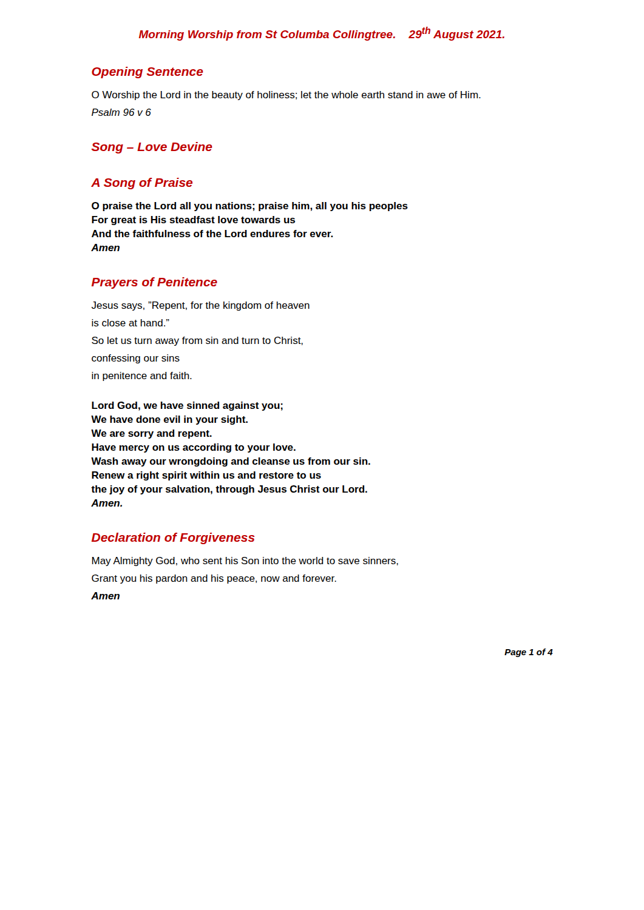Morning Worship from St Columba Collingtree. 29th August 2021.
Opening Sentence
O Worship the Lord in the beauty of holiness; let the whole earth stand in awe of Him.
Psalm 96 v 6
Song – Love Devine
A Song of Praise
O praise the Lord all you nations; praise him, all you his peoples
For great is His steadfast love towards us
And the faithfulness of the Lord endures for ever.
Amen
Prayers of Penitence
Jesus says, ”Repent, for the kingdom of heaven
is close at hand.”
So let us turn away from sin and turn to Christ,
confessing our sins
in penitence and faith.
Lord God, we have sinned against you;
We have done evil in your sight.
We are sorry and repent.
Have mercy on us according to your love.
Wash away our wrongdoing and cleanse us from our sin.
Renew a right spirit within us and restore to us
the joy of your salvation, through Jesus Christ our Lord.
Amen.
Declaration of Forgiveness
May Almighty God, who sent his Son into the world to save sinners,
Grant you his pardon and his peace, now and forever.
Amen
Page 1 of 4